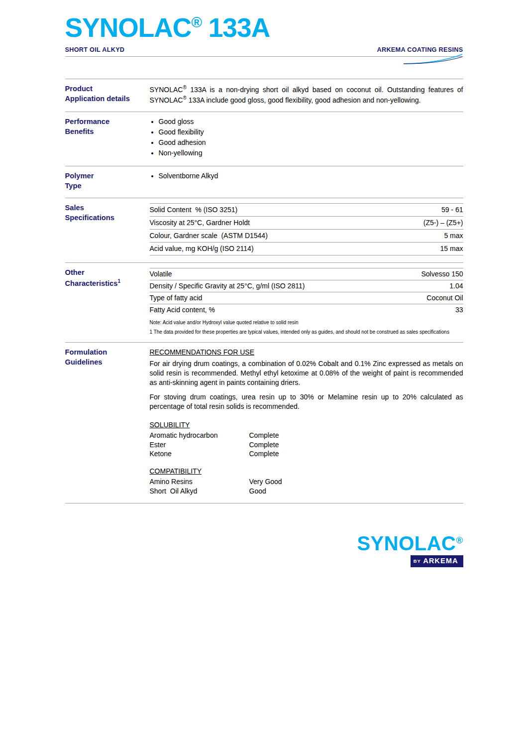SYNOLAC® 133A
SHORT OIL ALKYD
ARKEMA COATING RESINS
| Product Application details | SYNOLAC ® 133A is a non-drying short oil alkyd based on coconut oil. Outstanding features of SYNOLAC ® 133A include good gloss, good flexibility, good adhesion and non-yellowing. |
| Performance Benefits | Good gloss Good flexibility Good adhesion Non-yellowing |
| Polymer Type | Solventborne Alkyd |
| Sales Specifications | / Solid Content % (ISO 3251) / 59 - 61 / / Viscosity at 25°C, Gardner Holdt / (Z5-) – (Z5+) / / Colour, Gardner scale (ASTM D1544) / 5 max / / Acid value, mg KOH/g (ISO 2114) / 15 max / |
| Other Characteristics 1 | / Volatile / Solvesso 150 / / Density / Specific Gravity at 25°C, g/ml (ISO 2811) / 1.04 / / Type of fatty acid / Coconut Oil / / Fatty Acid content, % / 33 / Note: Acid value and/or Hydroxyl value quoted relative to solid resin 1 The data provided for these properties are typical values, intended only as guides, and should not be construed as sales specifications |
| Formulation Guidelines | RECOMMENDATIONS FOR USE For air drying drum coatings, a combination of 0.02% Cobalt and 0.1% Zinc expressed as metals on solid resin is recommended. Methyl ethyl ketoxime at 0.08% of the weight of paint is recommended as anti-skinning agent in paints containing driers. For stoving drum coatings, urea resin up to 30% or Melamine resin up to 20% calculated as percentage of total resin solids is recommended. SOLUBILITY / Aromatic hydrocarbon / Complete / / Ester / Complete / / Ketone / Complete / COMPATIBILITY / Amino Resins / Very Good / / Short Oil Alkyd / Good / |
SYNOLAC®
BY ARKEMA